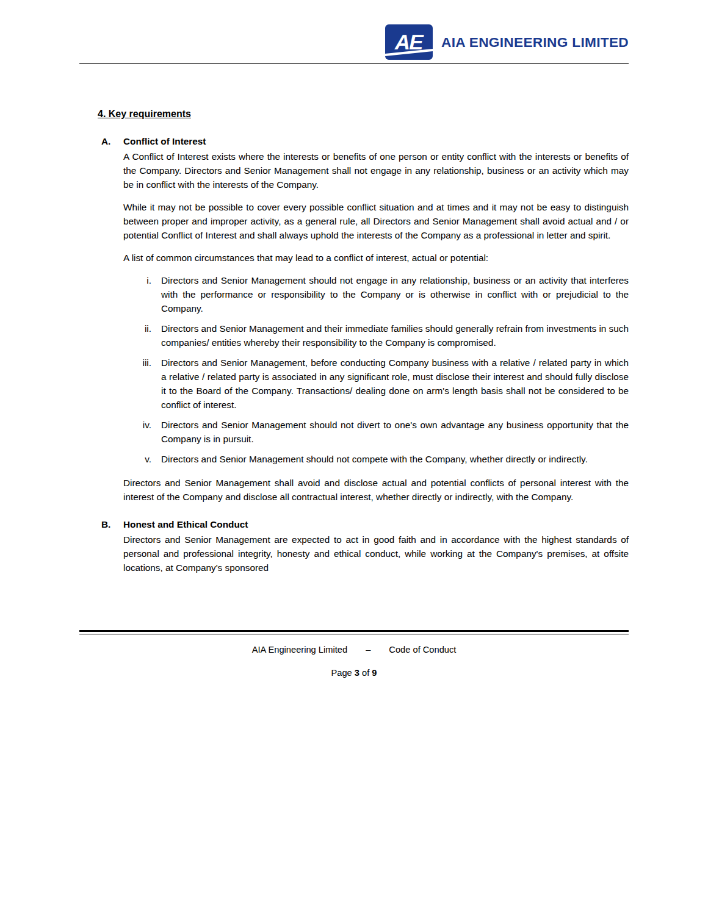AIA ENGINEERING LIMITED
4. Key requirements
Conflict of Interest
A Conflict of Interest exists where the interests or benefits of one person or entity conflict with the interests or benefits of the Company. Directors and Senior Management shall not engage in any relationship, business or an activity which may be in conflict with the interests of the Company.
While it may not be possible to cover every possible conflict situation and at times and it may not be easy to distinguish between proper and improper activity, as a general rule, all Directors and Senior Management shall avoid actual and / or potential Conflict of Interest and shall always uphold the interests of the Company as a professional in letter and spirit.
A list of common circumstances that may lead to a conflict of interest, actual or potential:
Directors and Senior Management should not engage in any relationship, business or an activity that interferes with the performance or responsibility to the Company or is otherwise in conflict with or prejudicial to the Company.
Directors and Senior Management and their immediate families should generally refrain from investments in such companies/ entities whereby their responsibility to the Company is compromised.
Directors and Senior Management, before conducting Company business with a relative / related party in which a relative / related party is associated in any significant role, must disclose their interest and should fully disclose it to the Board of the Company. Transactions/ dealing done on arm's length basis shall not be considered to be conflict of interest.
Directors and Senior Management should not divert to one's own advantage any business opportunity that the Company is in pursuit.
Directors and Senior Management should not compete with the Company, whether directly or indirectly.
Directors and Senior Management shall avoid and disclose actual and potential conflicts of personal interest with the interest of the Company and disclose all contractual interest, whether directly or indirectly, with the Company.
Honest and Ethical Conduct
Directors and Senior Management are expected to act in good faith and in accordance with the highest standards of personal and professional integrity, honesty and ethical conduct, while working at the Company's premises, at offsite locations, at Company's sponsored
AIA Engineering Limited – Code of Conduct
Page 3 of 9